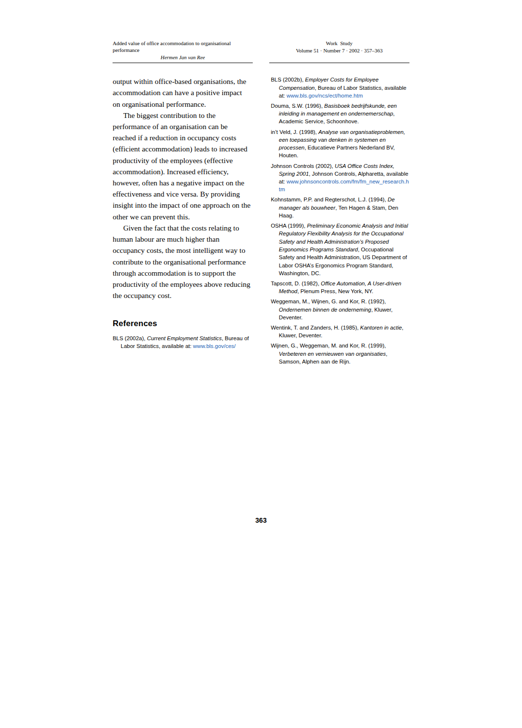Added value of office accommodation to organisational performance Hermen Jan van Ree
Work Study Volume 51 · Number 7 · 2002 · 357–363
output within office-based organisations, the accommodation can have a positive impact on organisational performance.
The biggest contribution to the performance of an organisation can be reached if a reduction in occupancy costs (efficient accommodation) leads to increased productivity of the employees (effective accommodation). Increased efficiency, however, often has a negative impact on the effectiveness and vice versa. By providing insight into the impact of one approach on the other we can prevent this.
Given the fact that the costs relating to human labour are much higher than occupancy costs, the most intelligent way to contribute to the organisational performance through accommodation is to support the productivity of the employees above reducing the occupancy cost.
References
BLS (2002a), Current Employment Statistics, Bureau of Labor Statistics, available at: www.bls.gov/ces/
BLS (2002b), Employer Costs for Employee Compensation, Bureau of Labor Statistics, available at: www.bls.gov/ncs/ect/home.htm
Douma, S.W. (1996), Basisboek bedrijfskunde, een inleiding in management en ondernemerschap, Academic Service, Schoonhove.
in’t Veld, J. (1998), Analyse van organisatieproblemen, een toepassing van denken in systemen en processen, Educatieve Partners Nederland BV, Houten.
Johnson Controls (2002), USA Office Costs Index, Spring 2001, Johnson Controls, Alpharetta, available at: www.johnsoncontrols.com/fm/fm_new_research.htm
Kohnstamm, P.P. and Regterschot, L.J. (1994), De manager als bouwheer, Ten Hagen & Stam, Den Haag.
OSHA (1999), Preliminary Economic Analysis and Initial Regulatory Flexibility Analysis for the Occupational Safety and Health Administration’s Proposed Ergonomics Programs Standard, Occupational Safety and Health Administration, US Department of Labor OSHA’s Ergonomics Program Standard, Washington, DC.
Tapscott, D. (1982), Office Automation, A User-driven Method, Plenum Press, New York, NY.
Weggeman, M., Wijnen, G. and Kor, R. (1992), Ondernemen binnen de onderneming, Kluwer, Deventer.
Wentink, T. and Zanders, H. (1985), Kantoren in actie, Kluwer, Deventer.
Wijnen, G., Weggeman, M. and Kor, R. (1999), Verbeteren en vernieuwen van organisaties, Samson, Alphen aan de Rijn.
363